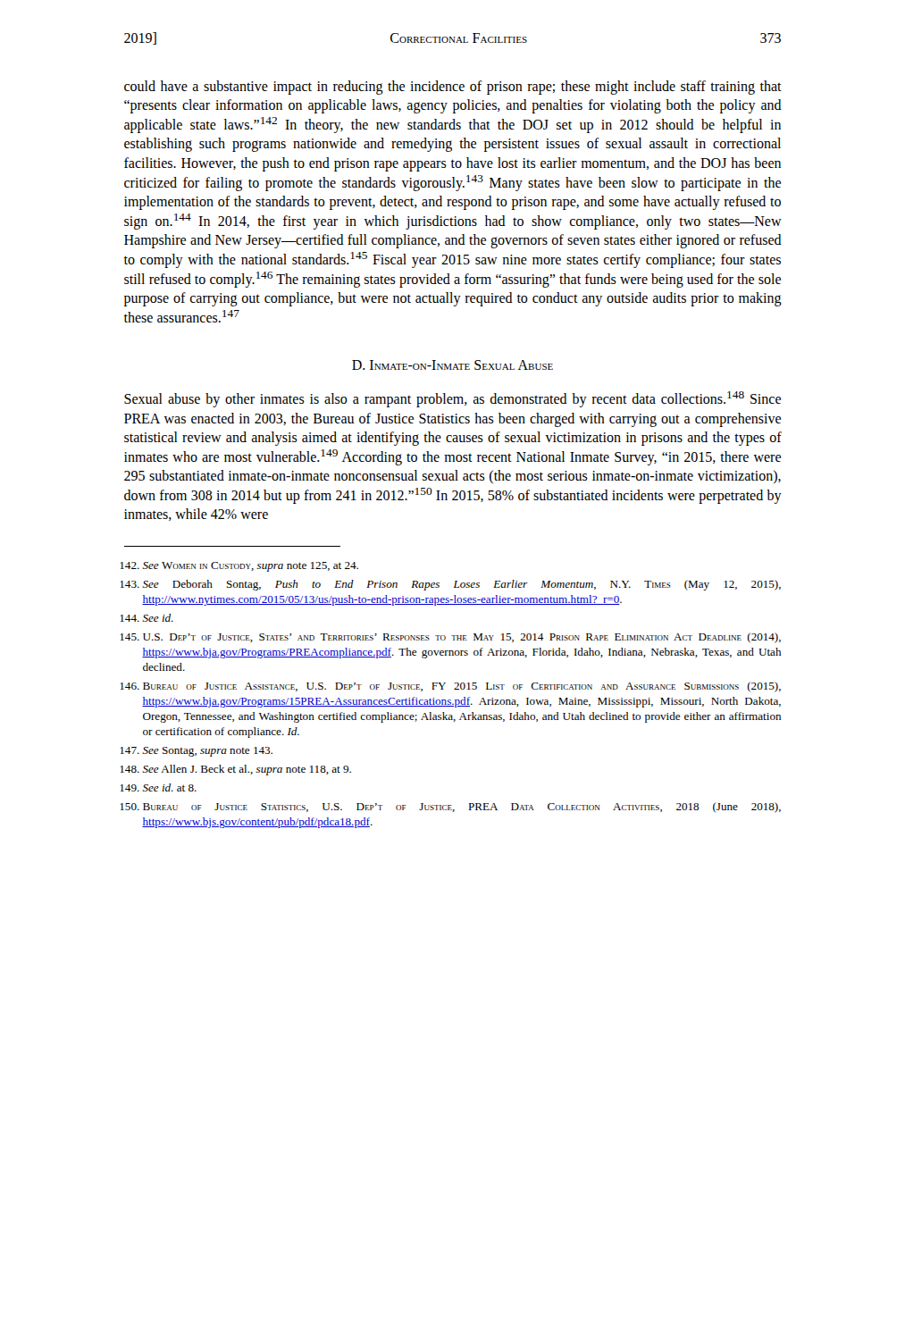2019] Correctional Facilities 373
could have a substantive impact in reducing the incidence of prison rape; these might include staff training that “presents clear information on applicable laws, agency policies, and penalties for violating both the policy and applicable state laws.”142 In theory, the new standards that the DOJ set up in 2012 should be helpful in establishing such programs nationwide and remedying the persistent issues of sexual assault in correctional facilities. However, the push to end prison rape appears to have lost its earlier momentum, and the DOJ has been criticized for failing to promote the standards vigorously.143 Many states have been slow to participate in the implementation of the standards to prevent, detect, and respond to prison rape, and some have actually refused to sign on.144 In 2014, the first year in which jurisdictions had to show compliance, only two states—New Hampshire and New Jersey—certified full compliance, and the governors of seven states either ignored or refused to comply with the national standards.145 Fiscal year 2015 saw nine more states certify compliance; four states still refused to comply.146 The remaining states provided a form “assuring” that funds were being used for the sole purpose of carrying out compliance, but were not actually required to conduct any outside audits prior to making these assurances.147
D. Inmate-on-Inmate Sexual Abuse
Sexual abuse by other inmates is also a rampant problem, as demonstrated by recent data collections.148 Since PREA was enacted in 2003, the Bureau of Justice Statistics has been charged with carrying out a comprehensive statistical review and analysis aimed at identifying the causes of sexual victimization in prisons and the types of inmates who are most vulnerable.149 According to the most recent National Inmate Survey, “in 2015, there were 295 substantiated inmate-on-inmate nonconsensual sexual acts (the most serious inmate-on-inmate victimization), down from 308 in 2014 but up from 241 in 2012.”150 In 2015, 58% of substantiated incidents were perpetrated by inmates, while 42% were
See Women in Custody, supra note 125, at 24.
See Deborah Sontag, Push to End Prison Rapes Loses Earlier Momentum, N.Y. Times (May 12, 2015), http://www.nytimes.com/2015/05/13/us/push-to-end-prison-rapes-loses-earlier-momentum.html?_r=0.
See id.
U.S. Dep’t of Justice, States’ and Territories’ Responses to the May 15, 2014 Prison Rape Elimination Act Deadline (2014), https://www.bja.gov/Programs/PREAcompliance.pdf. The governors of Arizona, Florida, Idaho, Indiana, Nebraska, Texas, and Utah declined.
Bureau of Justice Assistance, U.S. Dep’t of Justice, FY 2015 List of Certification and Assurance Submissions (2015), https://www.bja.gov/Programs/15PREA-AssurancesCertifications.pdf. Arizona, Iowa, Maine, Mississippi, Missouri, North Dakota, Oregon, Tennessee, and Washington certified compliance; Alaska, Arkansas, Idaho, and Utah declined to provide either an affirmation or certification of compliance. Id.
See Sontag, supra note 143.
See Allen J. Beck et al., supra note 118, at 9.
See id. at 8.
Bureau of Justice Statistics, U.S. Dep’t of Justice, PREA Data Collection Activities, 2018 (June 2018), https://www.bjs.gov/content/pub/pdf/pdca18.pdf.